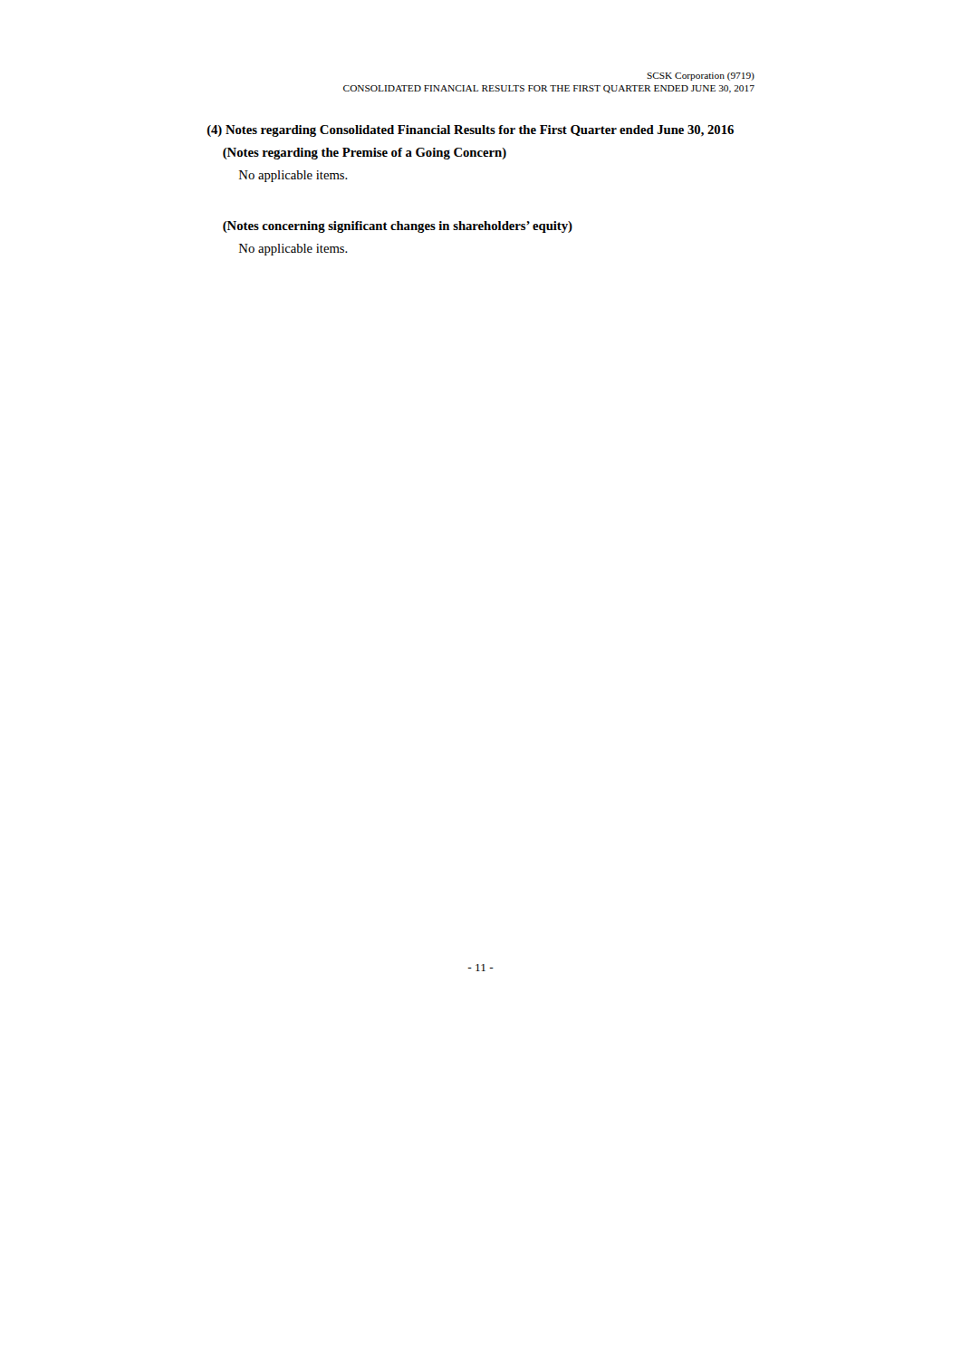SCSK Corporation (9719)
CONSOLIDATED FINANCIAL RESULTS FOR THE FIRST QUARTER ENDED JUNE 30, 2017
(4) Notes regarding Consolidated Financial Results for the First Quarter ended June 30, 2016
(Notes regarding the Premise of a Going Concern)
No applicable items.
(Notes concerning significant changes in shareholders’ equity)
No applicable items.
- 11 -